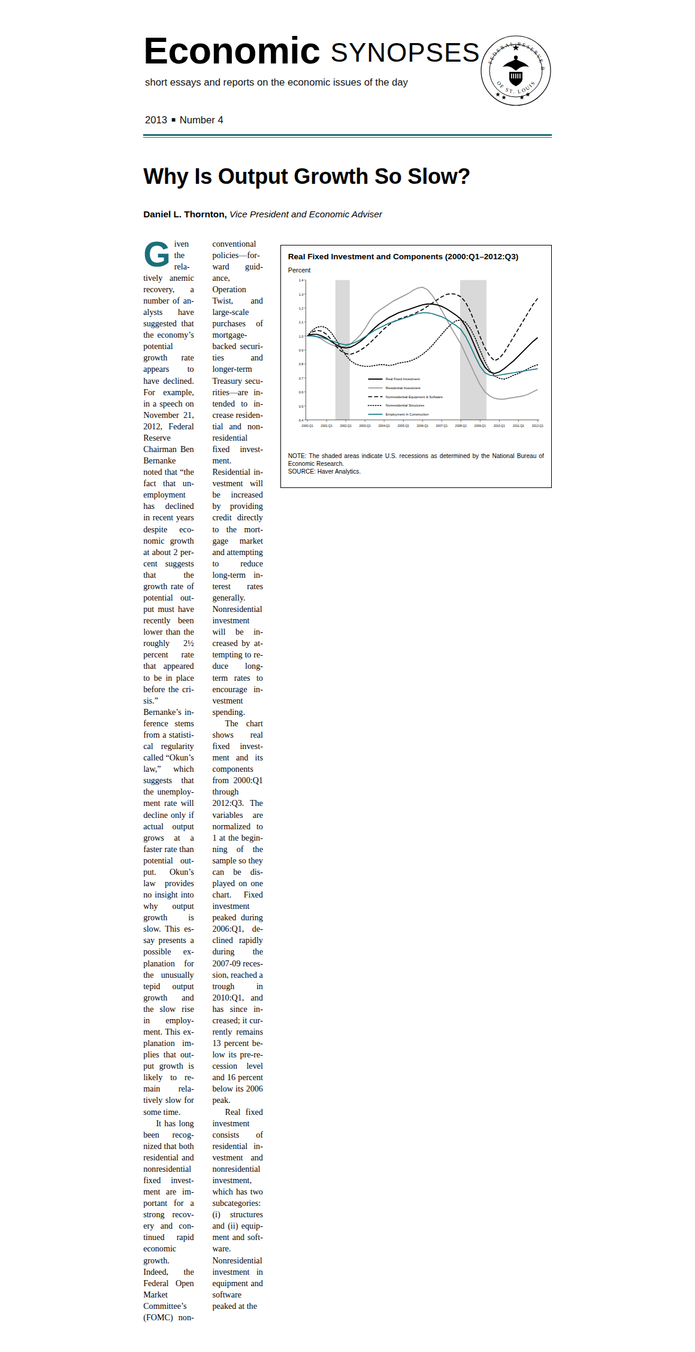Economic SYNOPSES
short essays and reports on the economic issues of the day
2013 ■ Number 4
FEDERAL RESERVE BANK OF ST. LOUIS
Why Is Output Growth So Slow?
Daniel L. Thornton, Vice President and Economic Adviser
Real Fixed Investment and Components (2000:Q1–2012:Q3)
Percent
1.4 1.3 1.2 1.1 1.0 0.9 0.8 0.7 0.6 0.5 0.4 2000:Q1 2001:Q1 2002:Q1 2003:Q1 2004:Q1 2005:Q1 2006:Q1 2007:Q1 2008:Q1 2009:Q1 2010:Q1 2011:Q1 2012:Q1 Real Fixed Investment Residential Investment Nonresidential Equipment & Software Nonresidential Structures Employment in Construction
NOTE: The shaded areas indicate U.S. recessions as determined by the National Bureau of Economic Research.
SOURCE: Haver Analytics.
Given the relatively anemic recovery, a number of analysts have suggested that the economy’s potential growth rate appears to have declined. For example, in a speech on November 21, 2012, Federal Reserve Chairman Ben Bernanke noted that “the fact that unemployment has declined in recent years despite economic growth at about 2 percent suggests that the growth rate of potential output must have recently been lower than the roughly 2½ percent rate that appeared to be in place before the crisis.” Bernanke’s inference stems from a statistical regularity called “Okun’s law,” which suggests that the unemployment rate will decline only if actual output grows at a faster rate than potential output. Okun’s law provides no insight into why output growth is slow. This essay presents a possible explanation for the unusually tepid output growth and the slow rise in employment. This explanation implies that output growth is likely to remain relatively slow for some time.
It has long been recognized that both residential and nonresidential fixed investment are important for a strong recovery and continued rapid economic growth. Indeed, the Federal Open Market Committee’s (FOMC) nonconventional policies—forward guidance, Operation Twist, and large-scale purchases of mortgage-backed securities and longer-term Treasury securities—are intended to increase residential and nonresidential fixed investment. Residential investment will be increased by providing credit directly to the mortgage market and attempting to reduce long-term interest rates generally. Nonresidential investment will be increased by attempting to reduce long-term rates to encourage investment spending.
The chart shows real fixed investment and its components from 2000:Q1 through 2012:Q3. The variables are normalized to 1 at the beginning of the sample so they can be displayed on one chart. Fixed investment peaked during 2006:Q1, declined rapidly during the 2007-09 recession, reached a trough in 2010:Q1, and has since increased; it currently remains 13 percent below its pre-recession level and 16 percent below its 2006 peak.
Real fixed investment consists of residential investment and nonresidential investment, which has two subcategories: (i) structures and (ii) equipment and software. Nonresidential investment in equipment and software peaked at the